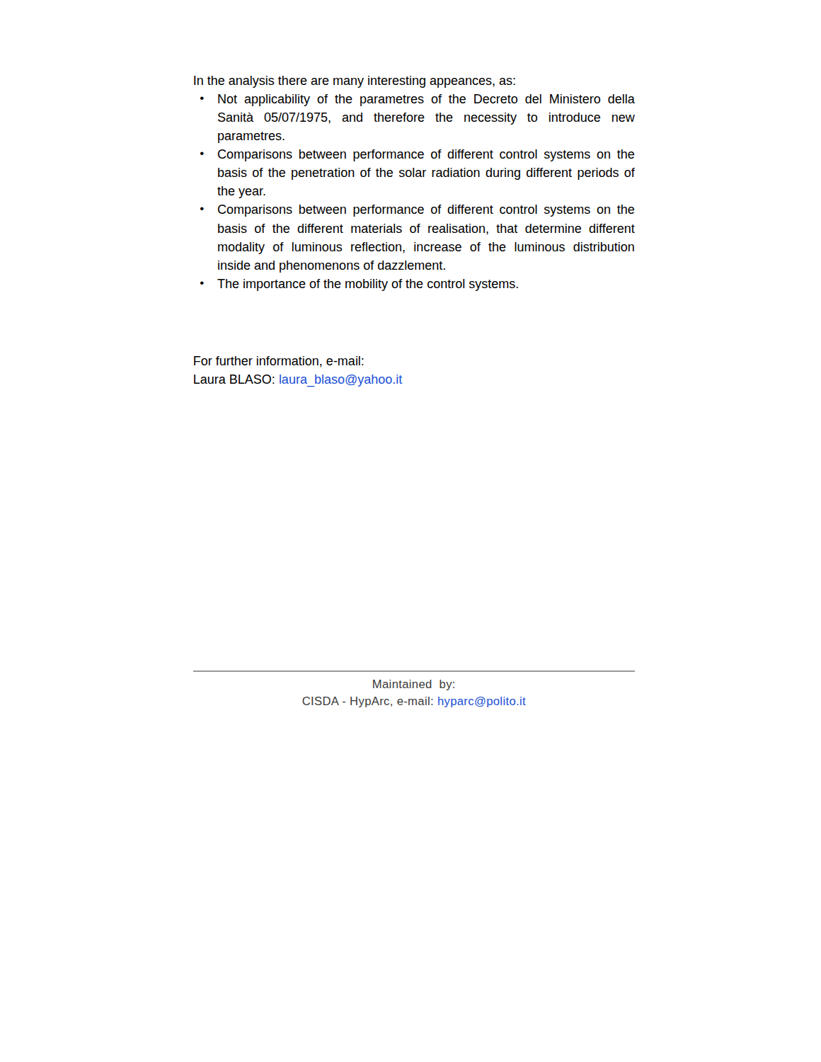In the analysis there are many interesting appeances, as:
Not applicability of the parametres of the Decreto del Ministero della Sanità 05/07/1975, and therefore the necessity to introduce new parametres.
Comparisons between performance of different control systems on the basis of the penetration of the solar radiation during different periods of the year.
Comparisons between performance of different control systems on the basis of the different materials of realisation, that determine different modality of luminous reflection, increase of the luminous distribution inside and phenomenons of dazzlement.
The importance of the mobility of the control systems.
For further information, e-mail:
Laura BLASO: laura_blaso@yahoo.it
Maintained by:
CISDA - HypArc, e-mail: hyparc@polito.it